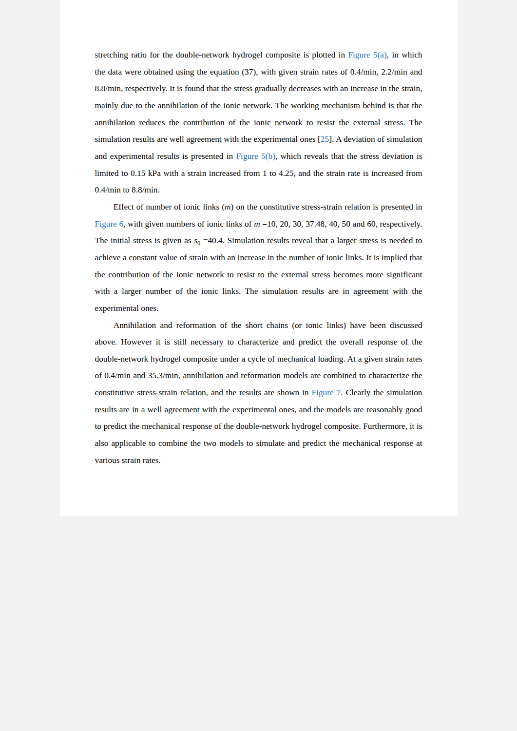stretching ratio for the double-network hydrogel composite is plotted in Figure 5(a), in which the data were obtained using the equation (37), with given strain rates of 0.4/min, 2.2/min and 8.8/min, respectively. It is found that the stress gradually decreases with an increase in the strain, mainly due to the annihilation of the ionic network. The working mechanism behind is that the annihilation reduces the contribution of the ionic network to resist the external stress. The simulation results are well agreement with the experimental ones [25]. A deviation of simulation and experimental results is presented in Figure 5(b), which reveals that the stress deviation is limited to 0.15 kPa with a strain increased from 1 to 4.25, and the strain rate is increased from 0.4/min to 8.8/min.
Effect of number of ionic links (m) on the constitutive stress-strain relation is presented in Figure 6, with given numbers of ionic links of m =10, 20, 30, 37.48, 40, 50 and 60, respectively. The initial stress is given as s0 =40.4. Simulation results reveal that a larger stress is needed to achieve a constant value of strain with an increase in the number of ionic links. It is implied that the contribution of the ionic network to resist to the external stress becomes more significant with a larger number of the ionic links. The simulation results are in agreement with the experimental ones.
Annihilation and reformation of the short chains (or ionic links) have been discussed above. However it is still necessary to characterize and predict the overall response of the double-network hydrogel composite under a cycle of mechanical loading. At a given strain rates of 0.4/min and 35.3/min, annihilation and reformation models are combined to characterize the constitutive stress-strain relation, and the results are shown in Figure 7. Clearly the simulation results are in a well agreement with the experimental ones, and the models are reasonably good to predict the mechanical response of the double-network hydrogel composite. Furthermore, it is also applicable to combine the two models to simulate and predict the mechanical response at various strain rates.